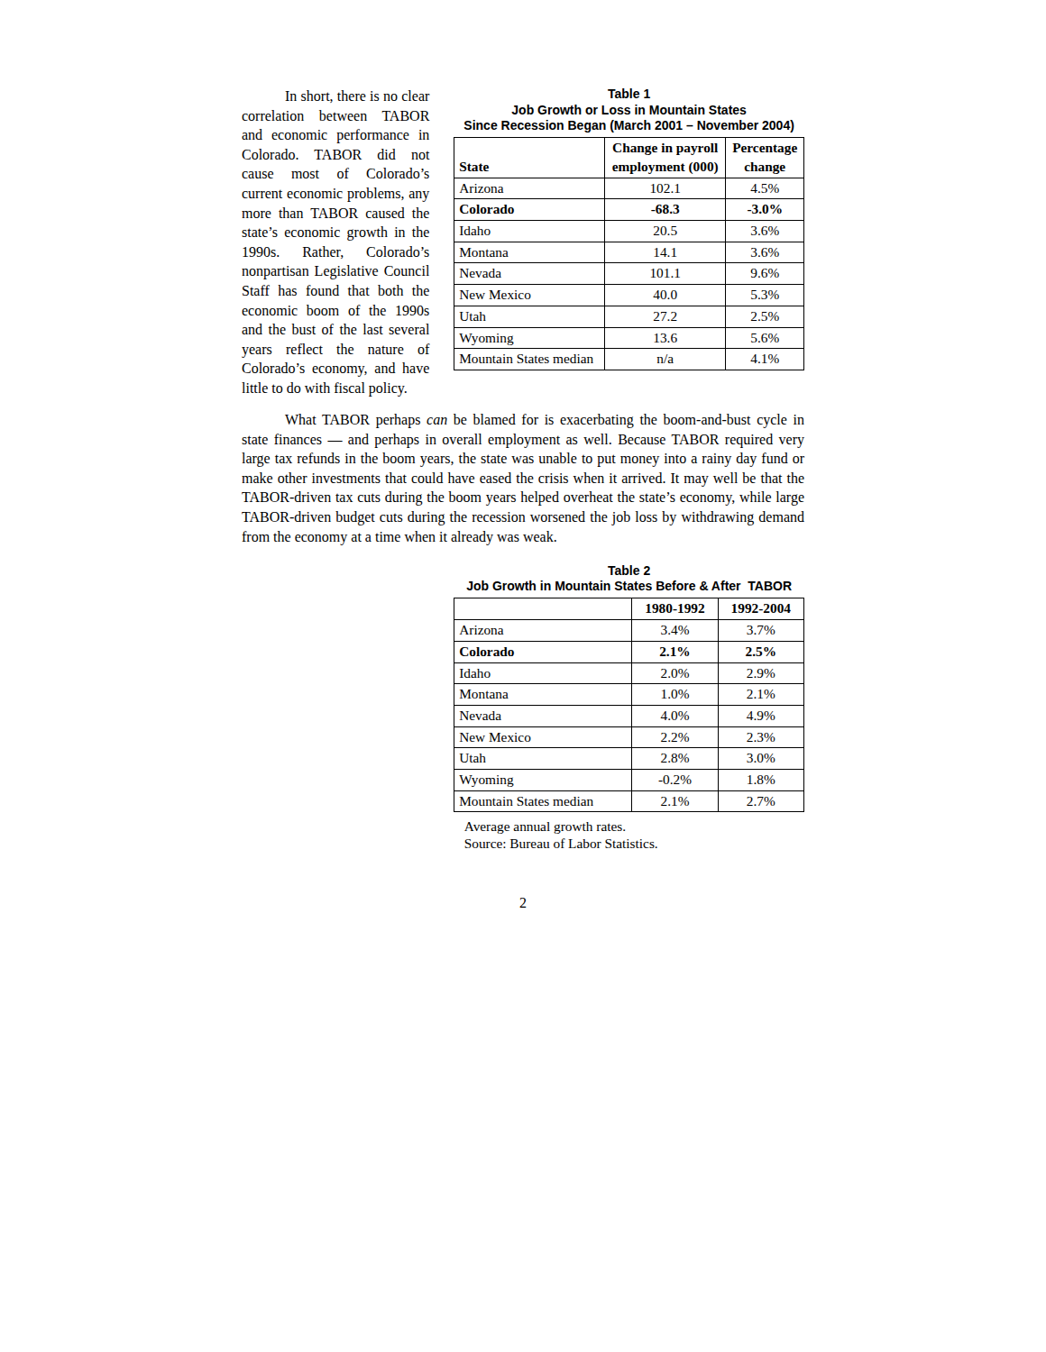Table 1
Job Growth or Loss in Mountain States
Since Recession Began (March 2001 – November 2004)
| State | Change in payroll employment (000) | Percentage change |
| --- | --- | --- |
| Arizona | 102.1 | 4.5% |
| Colorado | -68.3 | -3.0% |
| Idaho | 20.5 | 3.6% |
| Montana | 14.1 | 3.6% |
| Nevada | 101.1 | 9.6% |
| New Mexico | 40.0 | 5.3% |
| Utah | 27.2 | 2.5% |
| Wyoming | 13.6 | 5.6% |
| Mountain States median | n/a | 4.1% |
In short, there is no clear correlation between TABOR and economic performance in Colorado. TABOR did not cause most of Colorado’s current economic problems, any more than TABOR caused the state’s economic growth in the 1990s. Rather, Colorado’s nonpartisan Legislative Council Staff has found that both the economic boom of the 1990s and the bust of the last several years reflect the nature of Colorado’s economy, and have little to do with fiscal policy.
What TABOR perhaps can be blamed for is exacerbating the boom-and-bust cycle in state finances — and perhaps in overall employment as well. Because TABOR required very large tax refunds in the boom years, the state was unable to put money into a rainy day fund or make other investments that could have eased the crisis when it arrived. It may well be that the TABOR-driven tax cuts during the boom years helped overheat the state’s economy, while large TABOR-driven budget cuts during the recession worsened the job loss by withdrawing demand from the economy at a time when it already was weak.
Table 2
Job Growth in Mountain States Before & After TABOR
| | 1980-1992 | 1992-2004 |
| --- | --- | --- |
| Arizona | 3.4% | 3.7% |
| Colorado | 2.1% | 2.5% |
| Idaho | 2.0% | 2.9% |
| Montana | 1.0% | 2.1% |
| Nevada | 4.0% | 4.9% |
| New Mexico | 2.2% | 2.3% |
| Utah | 2.8% | 3.0% |
| Wyoming | -0.2% | 1.8% |
| Mountain States median | 2.1% | 2.7% |
Average annual growth rates.
Source: Bureau of Labor Statistics.
2